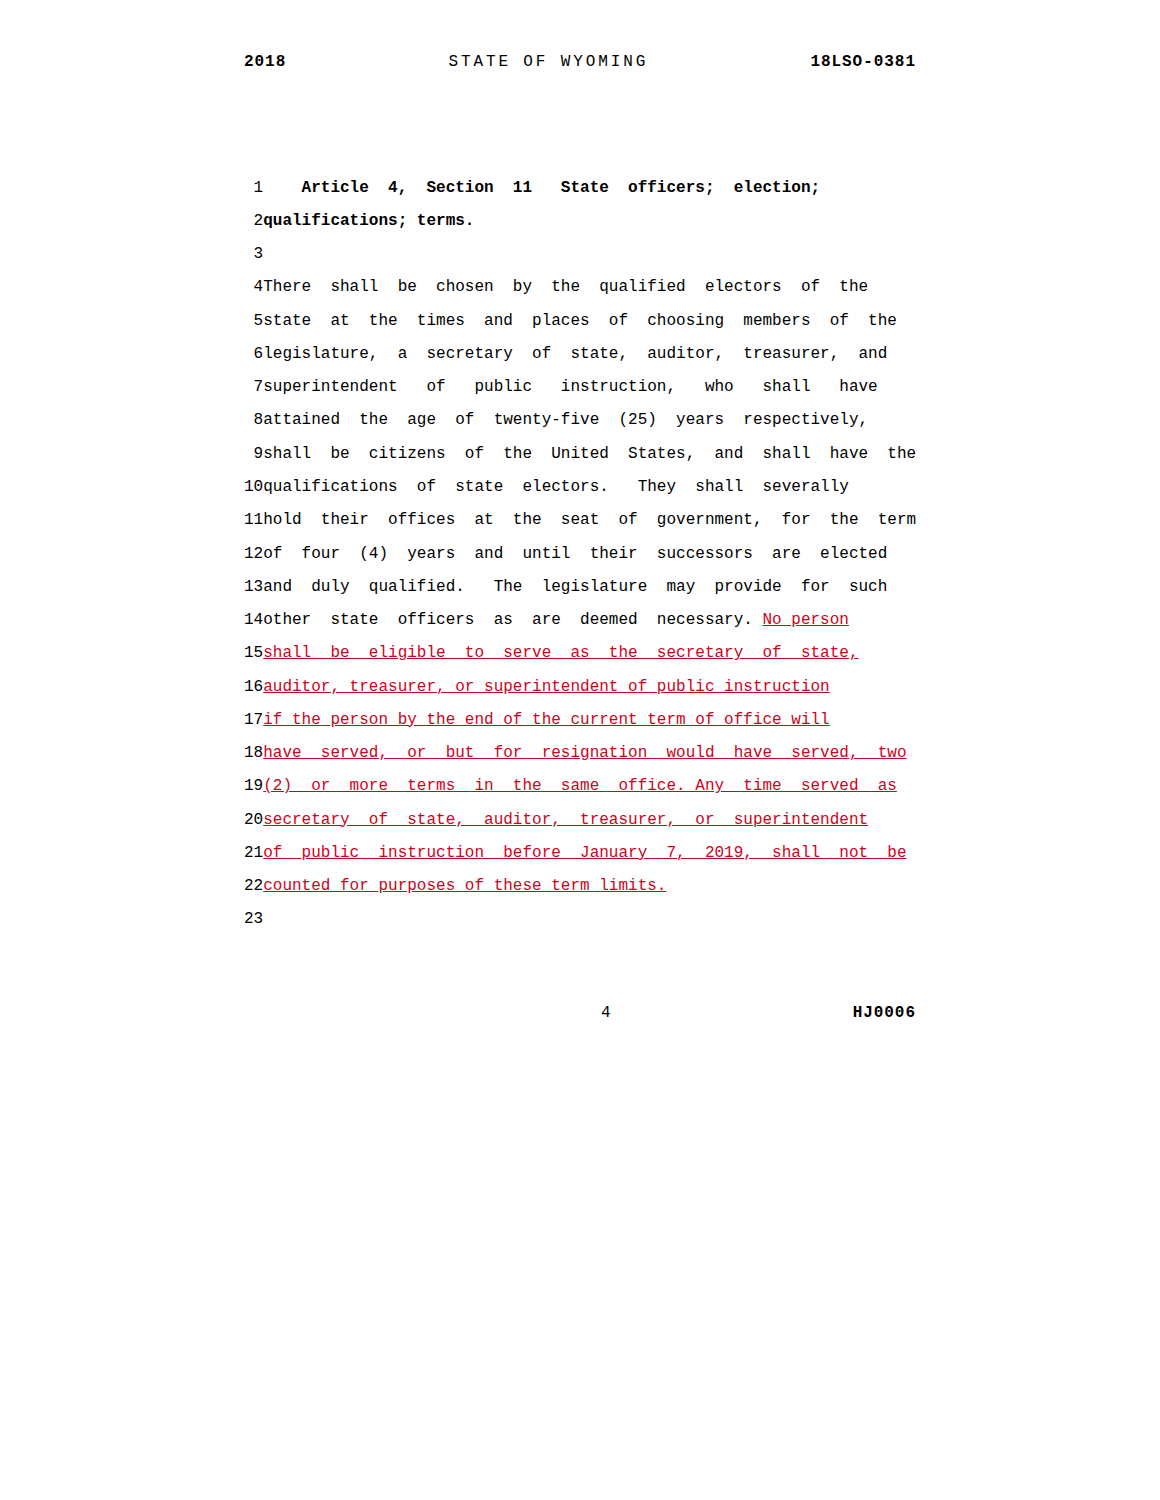2018
STATE OF WYOMING
18LSO-0381
| 1 | Article 4, Section 11 State officers; election; |
| 2 | qualifications; terms. |
| 3 | |
| 4 | There shall be chosen by the qualified electors of the |
| 5 | state at the times and places of choosing members of the |
| 6 | legislature, a secretary of state, auditor, treasurer, and |
| 7 | superintendent of public instruction, who shall have |
| 8 | attained the age of twenty-five (25) years respectively, |
| 9 | shall be citizens of the United States, and shall have the |
| 10 | qualifications of state electors. They shall severally |
| 11 | hold their offices at the seat of government, for the term |
| 12 | of four (4) years and until their successors are elected |
| 13 | and duly qualified. The legislature may provide for such |
| 14 | other state officers as are deemed necessary. No person |
| 15 | shall be eligible to serve as the secretary of state, |
| 16 | auditor, treasurer, or superintendent of public instruction |
| 17 | if the person by the end of the current term of office will |
| 18 | have served, or but for resignation would have served, two |
| 19 | (2) or more terms in the same office. Any time served as |
| 20 | secretary of state, auditor, treasurer, or superintendent |
| 21 | of public instruction before January 7, 2019, shall not be |
| 22 | counted for purposes of these term limits. |
| 23 | |
4
HJ0006